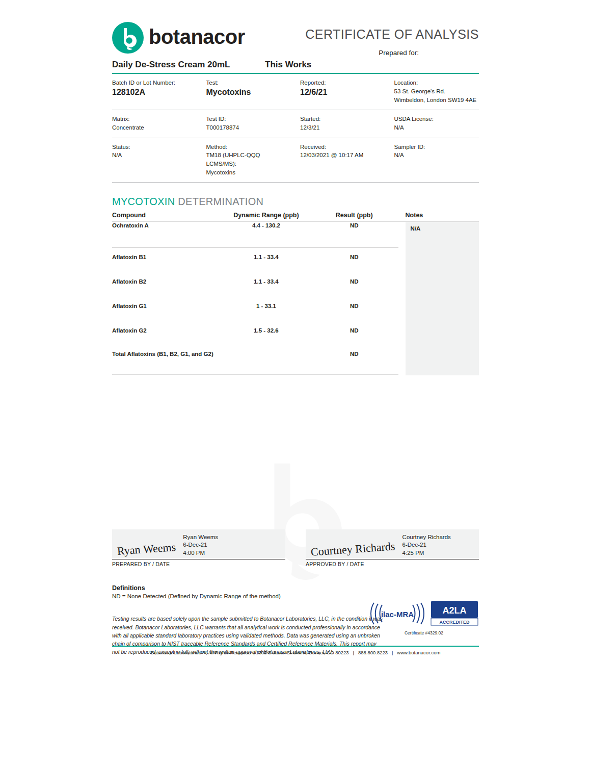botanacor
CERTIFICATE OF ANALYSIS
Prepared for:
Daily De-Stress Cream 20mL
This Works
Batch ID or Lot Number:
128102A
Test:
Mycotoxins
Reported:
12/6/21
Location:
53 St. George's Rd.
Wimbeldon, London SW19 4AE
Matrix:
Concentrate
Test ID:
T000178874
Started:
12/3/21
USDA License:
N/A
Status:
N/A
Method:
TM18 (UHPLC-QQQ LCMS/MS):
Mycotoxins
Received:
12/03/2021 @ 10:17 AM
Sampler ID:
N/A
MYCOTOXIN DETERMINATION
| Compound | Dynamic Range (ppb) | Result (ppb) | Notes |
| --- | --- | --- | --- |
| Ochratoxin A | 4.4 - 130.2 | ND | N/A |
| Aflatoxin B1 | 1.1 - 33.4 | ND |
| Aflatoxin B2 | 1.1 - 33.4 | ND |
| Aflatoxin G1 | 1 - 33.1 | ND |
| Aflatoxin G2 | 1.5 - 32.6 | ND |
| Total Aflatoxins (B1, B2, G1, and G2) | | ND |
Ryan Weems
Ryan Weems
6-Dec-21
4:00 PM
PREPARED BY / DATE
Courtney Richards
Courtney Richards
6-Dec-21
4:25 PM
APPROVED BY / DATE
Definitions
ND = None Detected (Defined by Dynamic Range of the method)
Testing results are based solely upon the sample submitted to Botanacor Laboratories, LLC, in the condition it was received. Botanacor Laboratories, LLC warrants that all analytical work is conducted professionally in accordance with all applicable standard laboratory practices using validated methods. Data was generated using an unbroken chain of comparison to NIST traceable Reference Standards and Certified Reference Materials. This report may not be reproduced, except in full, without the written approval of Botanacor Laboratories, LLC.
ilac-MRA A2LA ACCREDITED
Certificate #4329.02
Botanacor Laboratories™, All Rights Reserved | 1301 S Jason St Unit K, Denver, CO 80223 | 888.800.8223 | www.botanacor.com